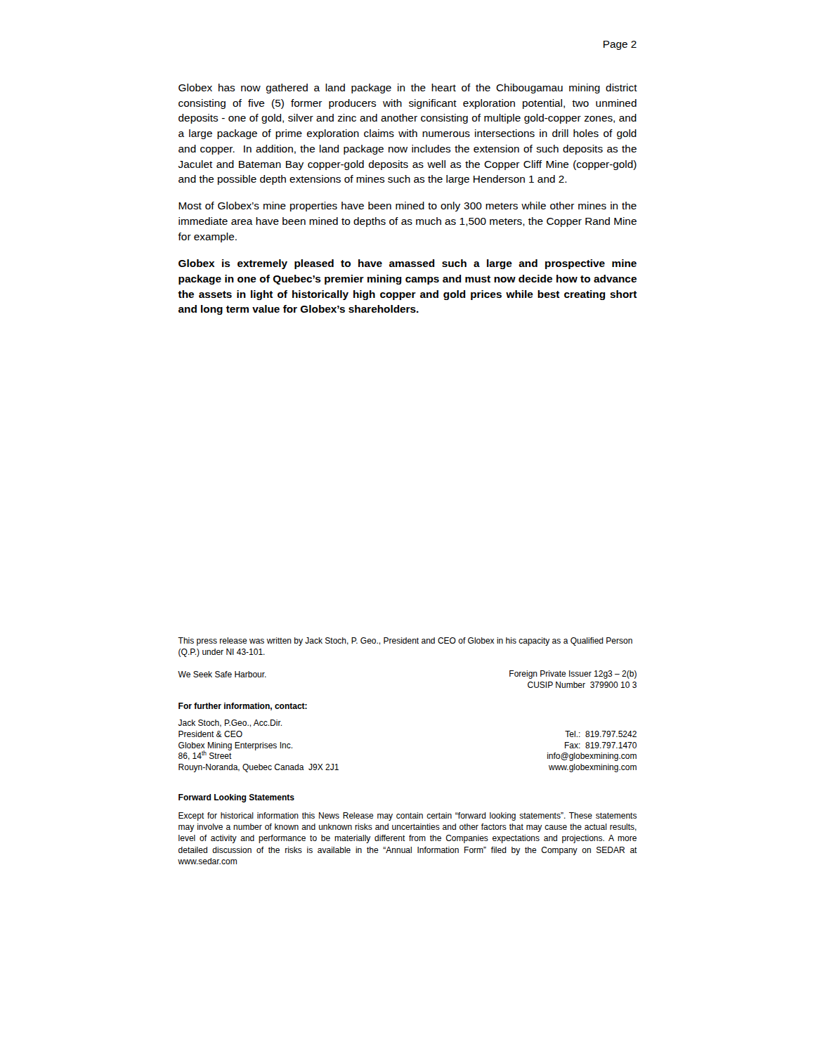Page 2
Globex has now gathered a land package in the heart of the Chibougamau mining district consisting of five (5) former producers with significant exploration potential, two unmined deposits - one of gold, silver and zinc and another consisting of multiple gold-copper zones, and a large package of prime exploration claims with numerous intersections in drill holes of gold and copper. In addition, the land package now includes the extension of such deposits as the Jaculet and Bateman Bay copper-gold deposits as well as the Copper Cliff Mine (copper-gold) and the possible depth extensions of mines such as the large Henderson 1 and 2.
Most of Globex’s mine properties have been mined to only 300 meters while other mines in the immediate area have been mined to depths of as much as 1,500 meters, the Copper Rand Mine for example.
Globex is extremely pleased to have amassed such a large and prospective mine package in one of Quebec’s premier mining camps and must now decide how to advance the assets in light of historically high copper and gold prices while best creating short and long term value for Globex’s shareholders.
This press release was written by Jack Stoch, P. Geo., President and CEO of Globex in his capacity as a Qualified Person (Q.P.) under NI 43-101.
We Seek Safe Harbour.
Foreign Private Issuer 12g3 – 2(b)
CUSIP Number 379900 10 3
For further information, contact:
Jack Stoch, P.Geo., Acc.Dir.
President & CEO
Globex Mining Enterprises Inc.
86, 14th Street
Rouyn-Noranda, Quebec Canada J9X 2J1
Tel.: 819.797.5242
Fax: 819.797.1470
info@globexmining.com
www.globexmining.com
Forward Looking Statements
Except for historical information this News Release may contain certain “forward looking statements”. These statements may involve a number of known and unknown risks and uncertainties and other factors that may cause the actual results, level of activity and performance to be materially different from the Companies expectations and projections. A more detailed discussion of the risks is available in the “Annual Information Form” filed by the Company on SEDAR at www.sedar.com